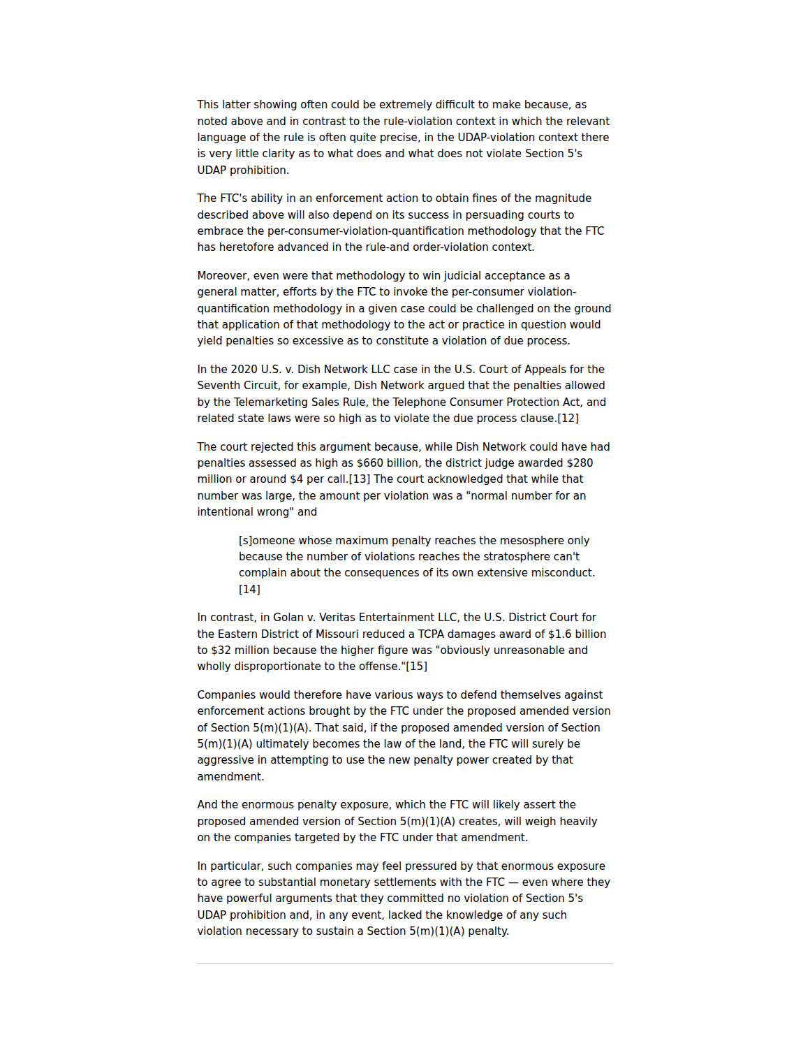This latter showing often could be extremely difficult to make because, as noted above and in contrast to the rule-violation context in which the relevant language of the rule is often quite precise, in the UDAP-violation context there is very little clarity as to what does and what does not violate Section 5's UDAP prohibition.
The FTC's ability in an enforcement action to obtain fines of the magnitude described above will also depend on its success in persuading courts to embrace the per-consumer-violation-quantification methodology that the FTC has heretofore advanced in the rule-and order-violation context.
Moreover, even were that methodology to win judicial acceptance as a general matter, efforts by the FTC to invoke the per-consumer violation-quantification methodology in a given case could be challenged on the ground that application of that methodology to the act or practice in question would yield penalties so excessive as to constitute a violation of due process.
In the 2020 U.S. v. Dish Network LLC case in the U.S. Court of Appeals for the Seventh Circuit, for example, Dish Network argued that the penalties allowed by the Telemarketing Sales Rule, the Telephone Consumer Protection Act, and related state laws were so high as to violate the due process clause.[12]
The court rejected this argument because, while Dish Network could have had penalties assessed as high as $660 billion, the district judge awarded $280 million or around $4 per call.[13] The court acknowledged that while that number was large, the amount per violation was a "normal number for an intentional wrong" and
[s]omeone whose maximum penalty reaches the mesosphere only because the number of violations reaches the stratosphere can't complain about the consequences of its own extensive misconduct.[14]
In contrast, in Golan v. Veritas Entertainment LLC, the U.S. District Court for the Eastern District of Missouri reduced a TCPA damages award of $1.6 billion to $32 million because the higher figure was "obviously unreasonable and wholly disproportionate to the offense."[15]
Companies would therefore have various ways to defend themselves against enforcement actions brought by the FTC under the proposed amended version of Section 5(m)(1)(A). That said, if the proposed amended version of Section 5(m)(1)(A) ultimately becomes the law of the land, the FTC will surely be aggressive in attempting to use the new penalty power created by that amendment.
And the enormous penalty exposure, which the FTC will likely assert the proposed amended version of Section 5(m)(1)(A) creates, will weigh heavily on the companies targeted by the FTC under that amendment.
In particular, such companies may feel pressured by that enormous exposure to agree to substantial monetary settlements with the FTC — even where they have powerful arguments that they committed no violation of Section 5's UDAP prohibition and, in any event, lacked the knowledge of any such violation necessary to sustain a Section 5(m)(1)(A) penalty.